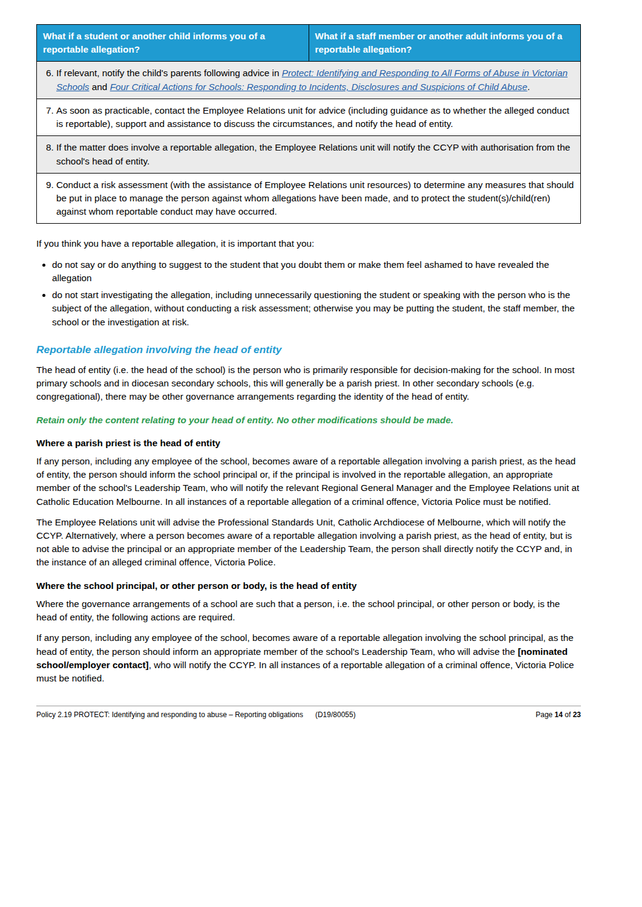| What if a student or another child informs you of a reportable allegation? | What if a staff member or another adult informs you of a reportable allegation? |
| --- | --- |
| If relevant, notify the child's parents following advice in Protect: Identifying and Responding to All Forms of Abuse in Victorian Schools and Four Critical Actions for Schools: Responding to Incidents, Disclosures and Suspicions of Child Abuse . |
| As soon as practicable, contact the Employee Relations unit for advice (including guidance as to whether the alleged conduct is reportable), support and assistance to discuss the circumstances, and notify the head of entity. |
| If the matter does involve a reportable allegation, the Employee Relations unit will notify the CCYP with authorisation from the school's head of entity. |
| Conduct a risk assessment (with the assistance of Employee Relations unit resources) to determine any measures that should be put in place to manage the person against whom allegations have been made, and to protect the student(s)/child(ren) against whom reportable conduct may have occurred. |
If you think you have a reportable allegation, it is important that you:
do not say or do anything to suggest to the student that you doubt them or make them feel ashamed to have revealed the allegation
do not start investigating the allegation, including unnecessarily questioning the student or speaking with the person who is the subject of the allegation, without conducting a risk assessment; otherwise you may be putting the student, the staff member, the school or the investigation at risk.
Reportable allegation involving the head of entity
The head of entity (i.e. the head of the school) is the person who is primarily responsible for decision-making for the school. In most primary schools and in diocesan secondary schools, this will generally be a parish priest. In other secondary schools (e.g. congregational), there may be other governance arrangements regarding the identity of the head of entity.
Retain only the content relating to your head of entity. No other modifications should be made.
Where a parish priest is the head of entity
If any person, including any employee of the school, becomes aware of a reportable allegation involving a parish priest, as the head of entity, the person should inform the school principal or, if the principal is involved in the reportable allegation, an appropriate member of the school's Leadership Team, who will notify the relevant Regional General Manager and the Employee Relations unit at Catholic Education Melbourne. In all instances of a reportable allegation of a criminal offence, Victoria Police must be notified.
The Employee Relations unit will advise the Professional Standards Unit, Catholic Archdiocese of Melbourne, which will notify the CCYP. Alternatively, where a person becomes aware of a reportable allegation involving a parish priest, as the head of entity, but is not able to advise the principal or an appropriate member of the Leadership Team, the person shall directly notify the CCYP and, in the instance of an alleged criminal offence, Victoria Police.
Where the school principal, or other person or body, is the head of entity
Where the governance arrangements of a school are such that a person, i.e. the school principal, or other person or body, is the head of entity, the following actions are required.
If any person, including any employee of the school, becomes aware of a reportable allegation involving the school principal, as the head of entity, the person should inform an appropriate member of the school's Leadership Team, who will advise the [nominated school/employer contact], who will notify the CCYP. In all instances of a reportable allegation of a criminal offence, Victoria Police must be notified.
Policy 2.19 PROTECT: Identifying and responding to abuse – Reporting obligations (D19/80055)
Page 14 of 23